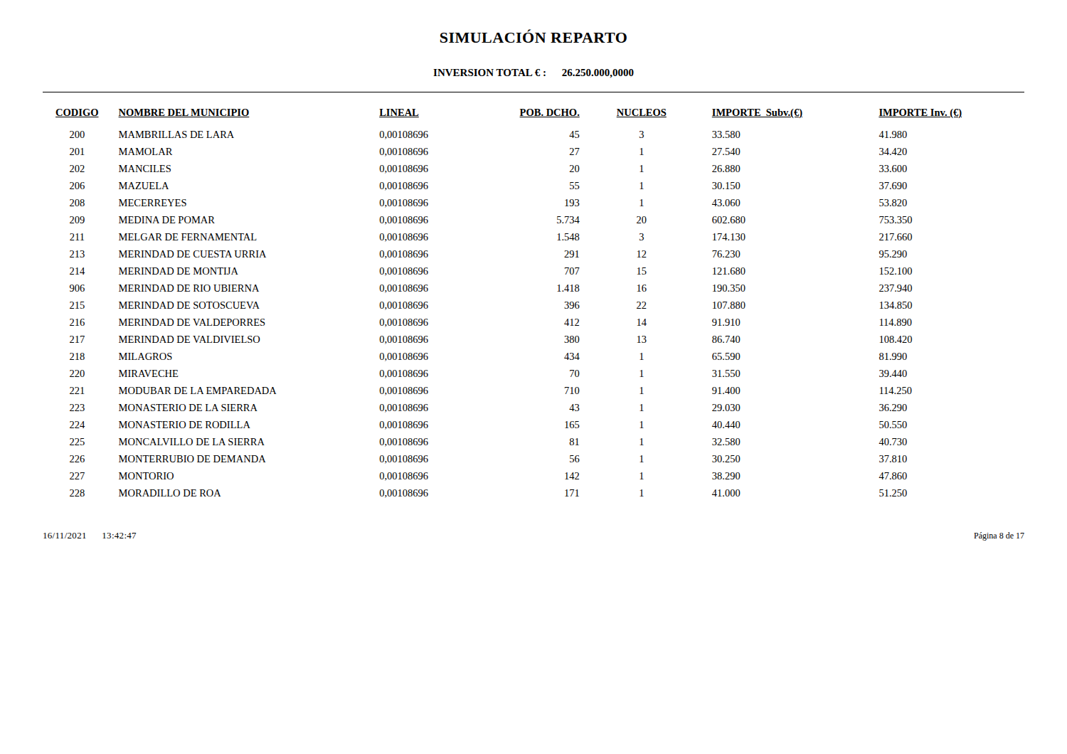SIMULACIÓN REPARTO
INVERSION TOTAL € : 26.250.000,0000
| CODIGO | NOMBRE DEL MUNICIPIO | LINEAL | POB. DCHO. | NUCLEOS | IMPORTE Subv.(€) | IMPORTE Inv. (€) |
| --- | --- | --- | --- | --- | --- | --- |
| 200 | MAMBRILLAS DE LARA | 0,00108696 | 45 | 3 | 33.580 | 41.980 |
| 201 | MAMOLAR | 0,00108696 | 27 | 1 | 27.540 | 34.420 |
| 202 | MANCILES | 0,00108696 | 20 | 1 | 26.880 | 33.600 |
| 206 | MAZUELA | 0,00108696 | 55 | 1 | 30.150 | 37.690 |
| 208 | MECERREYES | 0,00108696 | 193 | 1 | 43.060 | 53.820 |
| 209 | MEDINA DE POMAR | 0,00108696 | 5.734 | 20 | 602.680 | 753.350 |
| 211 | MELGAR DE FERNAMENTAL | 0,00108696 | 1.548 | 3 | 174.130 | 217.660 |
| 213 | MERINDAD DE CUESTA URRIA | 0,00108696 | 291 | 12 | 76.230 | 95.290 |
| 214 | MERINDAD DE MONTIJA | 0,00108696 | 707 | 15 | 121.680 | 152.100 |
| 906 | MERINDAD DE RIO UBIERNA | 0,00108696 | 1.418 | 16 | 190.350 | 237.940 |
| 215 | MERINDAD DE SOTOSCUEVA | 0,00108696 | 396 | 22 | 107.880 | 134.850 |
| 216 | MERINDAD DE VALDEPORRES | 0,00108696 | 412 | 14 | 91.910 | 114.890 |
| 217 | MERINDAD DE VALDIVIELSO | 0,00108696 | 380 | 13 | 86.740 | 108.420 |
| 218 | MILAGROS | 0,00108696 | 434 | 1 | 65.590 | 81.990 |
| 220 | MIRAVECHE | 0,00108696 | 70 | 1 | 31.550 | 39.440 |
| 221 | MODUBAR DE LA EMPAREDADA | 0,00108696 | 710 | 1 | 91.400 | 114.250 |
| 223 | MONASTERIO DE LA SIERRA | 0,00108696 | 43 | 1 | 29.030 | 36.290 |
| 224 | MONASTERIO DE RODILLA | 0,00108696 | 165 | 1 | 40.440 | 50.550 |
| 225 | MONCALVILLO DE LA SIERRA | 0,00108696 | 81 | 1 | 32.580 | 40.730 |
| 226 | MONTERRUBIO DE DEMANDA | 0,00108696 | 56 | 1 | 30.250 | 37.810 |
| 227 | MONTORIO | 0,00108696 | 142 | 1 | 38.290 | 47.860 |
| 228 | MORADILLO DE ROA | 0,00108696 | 171 | 1 | 41.000 | 51.250 |
16/11/2021 13:42:47
Página 8 de 17